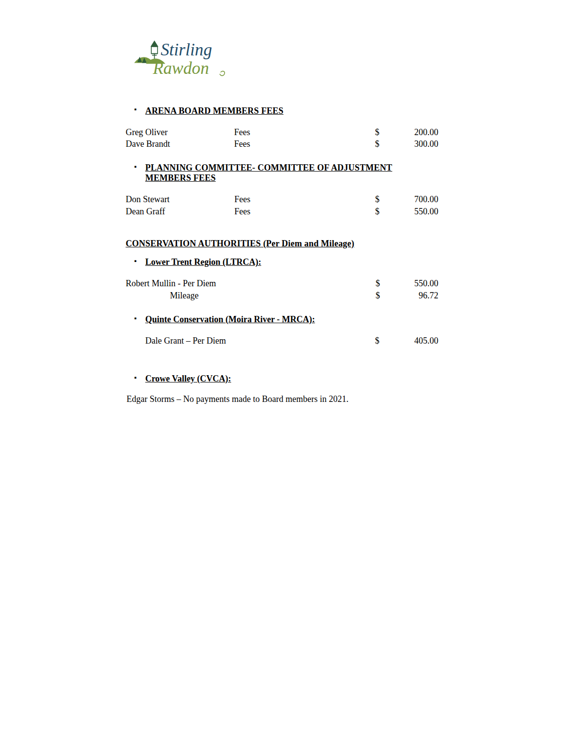Stirling Rawdon
ARENA BOARD MEMBERS FEES
| Greg Oliver | Fees | $ | 200.00 |
| Dave Brandt | Fees | $ | 300.00 |
PLANNING COMMITTEE- COMMITTEE OF ADJUSTMENT MEMBERS FEES
| Don Stewart | Fees | $ | 700.00 |
| Dean Graff | Fees | $ | 550.00 |
CONSERVATION AUTHORITIES (Per Diem and Mileage)
Lower Trent Region (LTRCA):
| Robert Mullin - Per Diem | | $ | 550.00 |
| Mileage | | $ | 96.72 |
Quinte Conservation (Moira River - MRCA):
| Dale Grant – Per Diem | | $ | 405.00 |
Crowe Valley (CVCA):
Edgar Storms – No payments made to Board members in 2021.